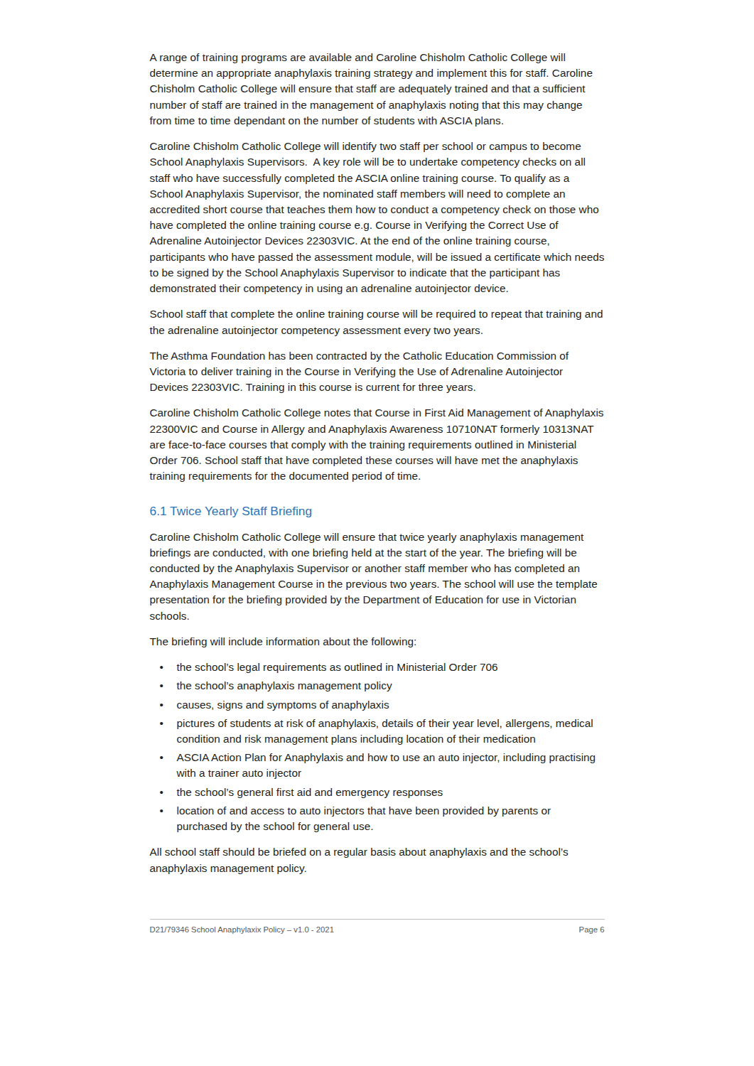A range of training programs are available and Caroline Chisholm Catholic College will determine an appropriate anaphylaxis training strategy and implement this for staff. Caroline Chisholm Catholic College will ensure that staff are adequately trained and that a sufficient number of staff are trained in the management of anaphylaxis noting that this may change from time to time dependant on the number of students with ASCIA plans.
Caroline Chisholm Catholic College will identify two staff per school or campus to become School Anaphylaxis Supervisors. A key role will be to undertake competency checks on all staff who have successfully completed the ASCIA online training course. To qualify as a School Anaphylaxis Supervisor, the nominated staff members will need to complete an accredited short course that teaches them how to conduct a competency check on those who have completed the online training course e.g. Course in Verifying the Correct Use of Adrenaline Autoinjector Devices 22303VIC. At the end of the online training course, participants who have passed the assessment module, will be issued a certificate which needs to be signed by the School Anaphylaxis Supervisor to indicate that the participant has demonstrated their competency in using an adrenaline autoinjector device.
School staff that complete the online training course will be required to repeat that training and the adrenaline autoinjector competency assessment every two years.
The Asthma Foundation has been contracted by the Catholic Education Commission of Victoria to deliver training in the Course in Verifying the Use of Adrenaline Autoinjector Devices 22303VIC. Training in this course is current for three years.
Caroline Chisholm Catholic College notes that Course in First Aid Management of Anaphylaxis 22300VIC and Course in Allergy and Anaphylaxis Awareness 10710NAT formerly 10313NAT are face-to-face courses that comply with the training requirements outlined in Ministerial Order 706. School staff that have completed these courses will have met the anaphylaxis training requirements for the documented period of time.
6.1 Twice Yearly Staff Briefing
Caroline Chisholm Catholic College will ensure that twice yearly anaphylaxis management briefings are conducted, with one briefing held at the start of the year. The briefing will be conducted by the Anaphylaxis Supervisor or another staff member who has completed an Anaphylaxis Management Course in the previous two years. The school will use the template presentation for the briefing provided by the Department of Education for use in Victorian schools.
The briefing will include information about the following:
the school’s legal requirements as outlined in Ministerial Order 706
the school’s anaphylaxis management policy
causes, signs and symptoms of anaphylaxis
pictures of students at risk of anaphylaxis, details of their year level, allergens, medical condition and risk management plans including location of their medication
ASCIA Action Plan for Anaphylaxis and how to use an auto injector, including practising with a trainer auto injector
the school’s general first aid and emergency responses
location of and access to auto injectors that have been provided by parents or purchased by the school for general use.
All school staff should be briefed on a regular basis about anaphylaxis and the school’s anaphylaxis management policy.
D21/79346 School Anaphylaxix Policy – v1.0 - 2021 Page 6